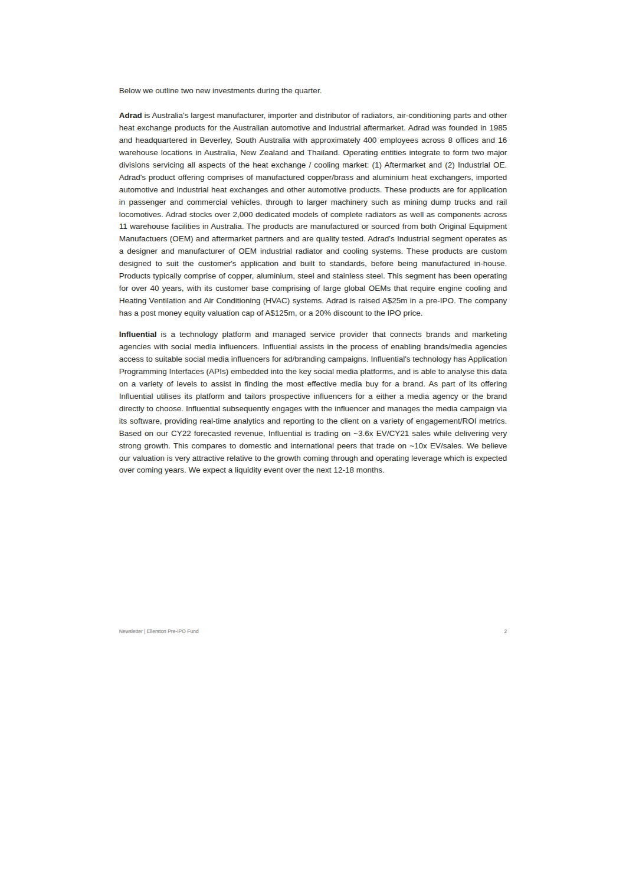Below we outline two new investments during the quarter.
Adrad is Australia's largest manufacturer, importer and distributor of radiators, air-conditioning parts and other heat exchange products for the Australian automotive and industrial aftermarket. Adrad was founded in 1985 and headquartered in Beverley, South Australia with approximately 400 employees across 8 offices and 16 warehouse locations in Australia, New Zealand and Thailand. Operating entities integrate to form two major divisions servicing all aspects of the heat exchange / cooling market: (1) Aftermarket and (2) Industrial OE. Adrad's product offering comprises of manufactured copper/brass and aluminium heat exchangers, imported automotive and industrial heat exchanges and other automotive products. These products are for application in passenger and commercial vehicles, through to larger machinery such as mining dump trucks and rail locomotives. Adrad stocks over 2,000 dedicated models of complete radiators as well as components across 11 warehouse facilities in Australia. The products are manufactured or sourced from both Original Equipment Manufactuers (OEM) and aftermarket partners and are quality tested. Adrad's Industrial segment operates as a designer and manufacturer of OEM industrial radiator and cooling systems. These products are custom designed to suit the customer's application and built to standards, before being manufactured in-house. Products typically comprise of copper, aluminium, steel and stainless steel. This segment has been operating for over 40 years, with its customer base comprising of large global OEMs that require engine cooling and Heating Ventilation and Air Conditioning (HVAC) systems. Adrad is raised A$25m in a pre-IPO. The company has a post money equity valuation cap of A$125m, or a 20% discount to the IPO price.
Influential is a technology platform and managed service provider that connects brands and marketing agencies with social media influencers. Influential assists in the process of enabling brands/media agencies access to suitable social media influencers for ad/branding campaigns. Influential's technology has Application Programming Interfaces (APIs) embedded into the key social media platforms, and is able to analyse this data on a variety of levels to assist in finding the most effective media buy for a brand. As part of its offering Influential utilises its platform and tailors prospective influencers for a either a media agency or the brand directly to choose. Influential subsequently engages with the influencer and manages the media campaign via its software, providing real-time analytics and reporting to the client on a variety of engagement/ROI metrics. Based on our CY22 forecasted revenue, Influential is trading on ~3.6x EV/CY21 sales while delivering very strong growth. This compares to domestic and international peers that trade on ~10x EV/sales. We believe our valuation is very attractive relative to the growth coming through and operating leverage which is expected over coming years. We expect a liquidity event over the next 12-18 months.
Newsletter | Ellerston Pre-IPO Fund 2